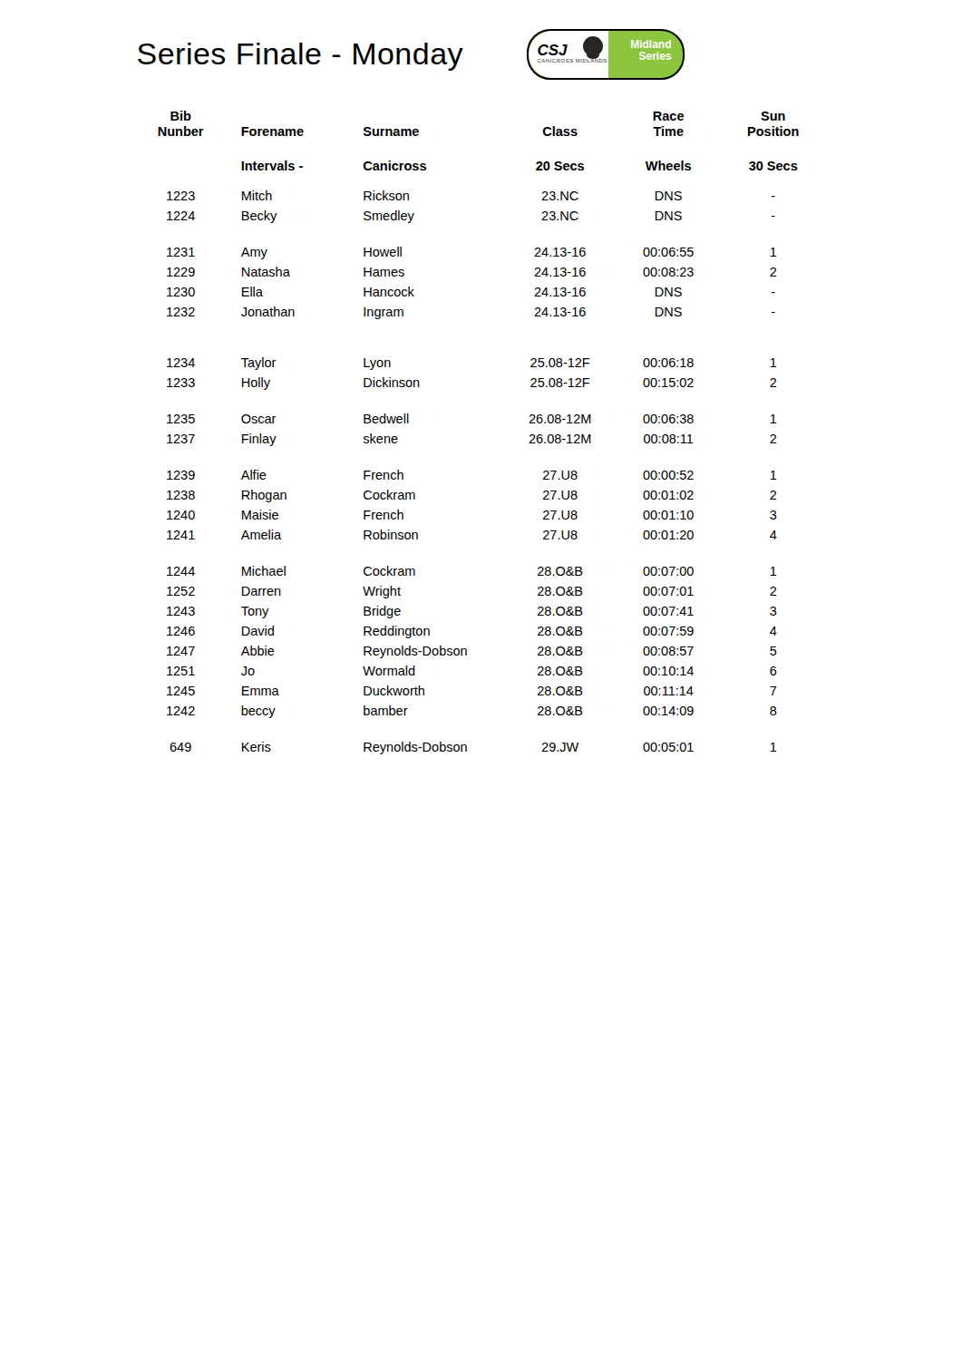Series Finale - Monday
CSJ
CANICROSS MIDLANDS
Midland
Series
| | Intervals - | Canicross | 20 Secs | Wheels | 30 Secs |
| Bib Nunber | Forename | Surname | Class | Race Time | Sun Position |
| 1223 | Mitch | Rickson | 23.NC | DNS | - |
| 1224 | Becky | Smedley | 23.NC | DNS | - |
| 1231 | Amy | Howell | 24.13-16 | 00:06:55 | 1 |
| 1229 | Natasha | Hames | 24.13-16 | 00:08:23 | 2 |
| 1230 | Ella | Hancock | 24.13-16 | DNS | - |
| 1232 | Jonathan | Ingram | 24.13-16 | DNS | - |
| 1234 | Taylor | Lyon | 25.08-12F | 00:06:18 | 1 |
| 1233 | Holly | Dickinson | 25.08-12F | 00:15:02 | 2 |
| 1235 | Oscar | Bedwell | 26.08-12M | 00:06:38 | 1 |
| 1237 | Finlay | skene | 26.08-12M | 00:08:11 | 2 |
| 1239 | Alfie | French | 27.U8 | 00:00:52 | 1 |
| 1238 | Rhogan | Cockram | 27.U8 | 00:01:02 | 2 |
| 1240 | Maisie | French | 27.U8 | 00:01:10 | 3 |
| 1241 | Amelia | Robinson | 27.U8 | 00:01:20 | 4 |
| 1244 | Michael | Cockram | 28.O&B | 00:07:00 | 1 |
| 1252 | Darren | Wright | 28.O&B | 00:07:01 | 2 |
| 1243 | Tony | Bridge | 28.O&B | 00:07:41 | 3 |
| 1246 | David | Reddington | 28.O&B | 00:07:59 | 4 |
| 1247 | Abbie | Reynolds-Dobson | 28.O&B | 00:08:57 | 5 |
| 1251 | Jo | Wormald | 28.O&B | 00:10:14 | 6 |
| 1245 | Emma | Duckworth | 28.O&B | 00:11:14 | 7 |
| 1242 | beccy | bamber | 28.O&B | 00:14:09 | 8 |
| 649 | Keris | Reynolds-Dobson | 29.JW | 00:05:01 | 1 |